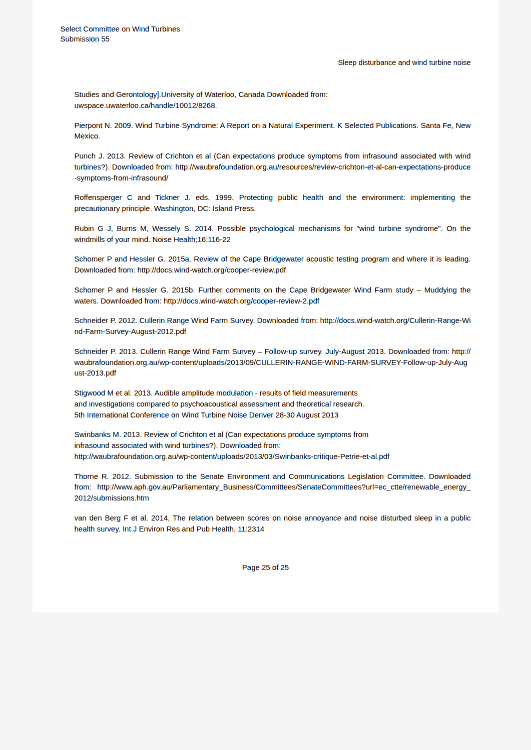Select Committee on Wind Turbines Submission 55
Sleep disturbance and wind turbine noise
Studies and Gerontology].University of Waterloo, Canada Downloaded from:
uwspace.uwaterloo.ca/handle/10012/8268.
Pierpont N. 2009. Wind Turbine Syndrome: A Report on a Natural Experiment. K Selected Publications. Santa Fe, New Mexico.
Punch J. 2013. Review of Crichton et al (Can expectations produce symptoms from infrasound associated with wind turbines?). Downloaded from: http://waubrafoundation.org.au/resources/review-crichton-et-al-can-expectations-produce-symptoms-from-infrasound/
Roffensperger C and Tickner J. eds. 1999. Protecting public health and the environment: implementing the precautionary principle. Washington, DC: Island Press.
Rubin G J, Burns M, Wessely S. 2014. Possible psychological mechanisms for "wind turbine syndrome". On the windmills of your mind. Noise Health;16:116-22
Schomer P and Hessler G. 2015a. Review of the Cape Bridgewater acoustic testing program and where it is leading. Downloaded from: http://docs.wind-watch.org/cooper-review.pdf
Schomer P and Hessler G. 2015b. Further comments on the Cape Bridgewater Wind Farm study – Muddying the waters. Downloaded from: http://docs.wind-watch.org/cooper-review-2.pdf
Schneider P. 2012. Cullerin Range Wind Farm Survey. Downloaded from: http://docs.wind-watch.org/Cullerin-Range-Wind-Farm-Survey-August-2012.pdf
Schneider P. 2013. Cullerin Range Wind Farm Survey – Follow-up survey. July-August 2013. Downloaded from: http://waubrafoundation.org.au/wp-content/uploads/2013/09/CULLERIN-RANGE-WIND-FARM-SURVEY-Follow-up-July-August-2013.pdf
Stigwood M et al. 2013. Audible amplitude modulation - results of field measurements
and investigations compared to psychoacoustical assessment and theoretical research.
5th International Conference on Wind Turbine Noise Denver 28-30 August 2013
Swinbanks M. 2013. Review of Crichton et al (Can expectations produce symptoms from
infrasound associated with wind turbines?). Downloaded from:
http://waubrafoundation.org.au/wp-content/uploads/2013/03/Swinbanks-critique-Petrie-et-al.pdf
Thorne R. 2012. Submission to the Senate Environment and Communications Legislation Committee. Downloaded from: http://www.aph.gov.au/Parliamentary_Business/Committees/SenateCommittees?url=ec_ctte/renewable_energy_2012/submissions.htm
van den Berg F et al. 2014, The relation between scores on noise annoyance and noise disturbed sleep in a public health survey. Int J Environ Res and Pub Health. 11:2314
Page 25 of 25